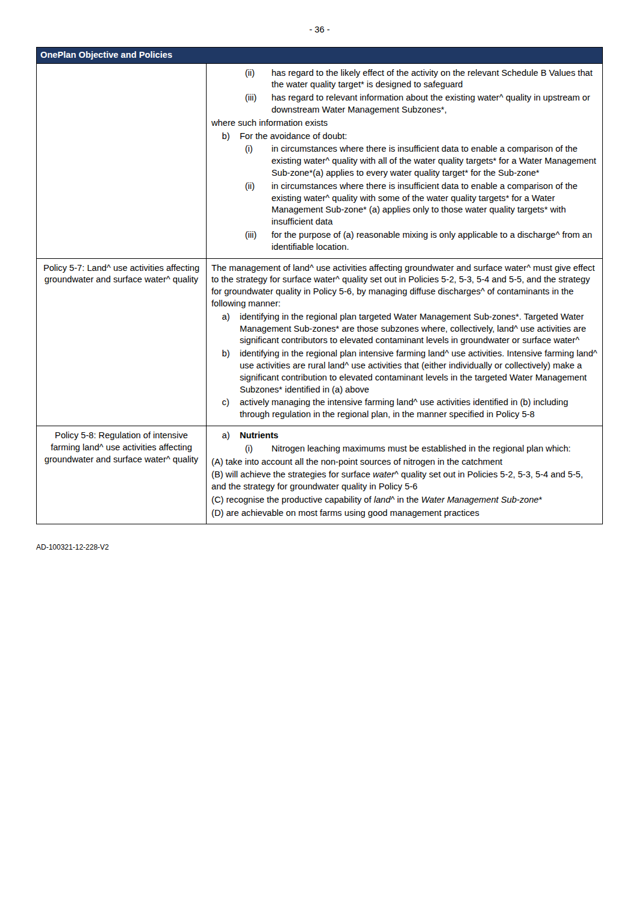- 36 -
| OnePlan Objective and Policies |
| --- |
| | (ii) has regard to the likely effect of the activity on the relevant Schedule B Values that the water quality target* is designed to safeguard (iii) has regard to relevant information about the existing water^ quality in upstream or downstream Water Management Subzones*, where such information exists b) For the avoidance of doubt: (i) in circumstances where there is insufficient data to enable a comparison of the existing water^ quality with all of the water quality targets* for a Water Management Sub-zone*(a) applies to every water quality target* for the Sub-zone* (ii) in circumstances where there is insufficient data to enable a comparison of the existing water^ quality with some of the water quality targets* for a Water Management Sub-zone* (a) applies only to those water quality targets* with insufficient data (iii) for the purpose of (a) reasonable mixing is only applicable to a discharge^ from an identifiable location. |
| Policy 5-7: Land^ use activities affecting groundwater and surface water^ quality | The management of land^ use activities affecting groundwater and surface water^ must give effect to the strategy for surface water^ quality set out in Policies 5-2, 5-3, 5-4 and 5-5, and the strategy for groundwater quality in Policy 5-6, by managing diffuse discharges^ of contaminants in the following manner: a) identifying in the regional plan targeted Water Management Sub-zones*. Targeted Water Management Sub-zones* are those subzones where, collectively, land^ use activities are significant contributors to elevated contaminant levels in groundwater or surface water^ b) identifying in the regional plan intensive farming land^ use activities. Intensive farming land^ use activities are rural land^ use activities that (either individually or collectively) make a significant contribution to elevated contaminant levels in the targeted Water Management Subzones* identified in (a) above c) actively managing the intensive farming land^ use activities identified in (b) including through regulation in the regional plan, in the manner specified in Policy 5-8 |
| Policy 5-8: Regulation of intensive farming land^ use activities affecting groundwater and surface water^ quality | a) Nutrients (i) Nitrogen leaching maximums must be established in the regional plan which: (A) take into account all the non-point sources of nitrogen in the catchment (B) will achieve the strategies for surface water ^ quality set out in Policies 5-2, 5-3, 5-4 and 5-5, and the strategy for groundwater quality in Policy 5-6 (C) recognise the productive capability of land ^ in the Water Management Sub-zone * (D) are achievable on most farms using good management practices |
AD-100321-12-228-V2